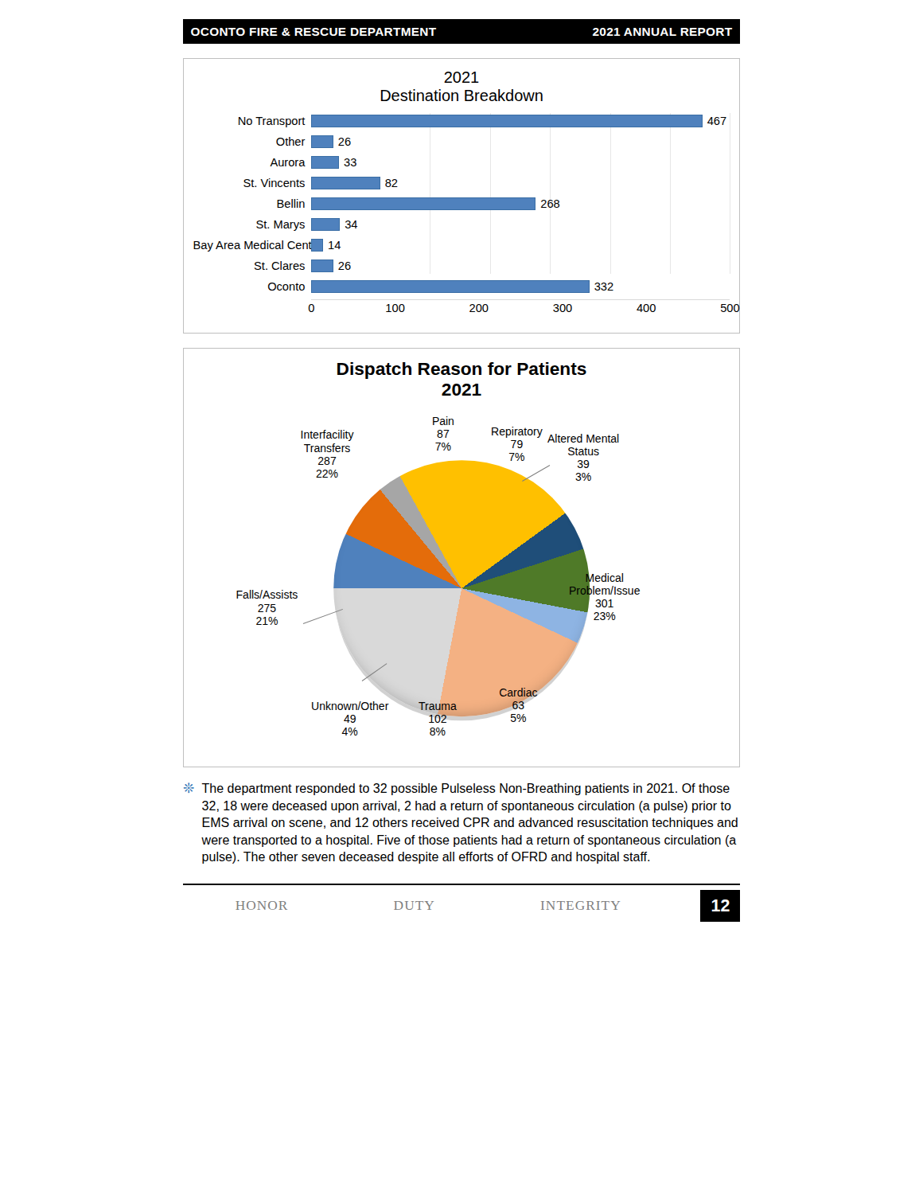Oconto Fire & Rescue Department
2021 Annual Report
2021
Destination Breakdown
No Transport
467
Other
26
Aurora
33
St. Vincents
82
Bellin
268
St. Marys
34
Bay Area Medical Center
14
St. Clares
26
Oconto
332
0
100
200
300
400
500
Dispatch Reason for Patients
2021
Pain877%
Repiratory797%
Altered Mental
Status393%
Medical
Problem/Issue30123%
Cardiac635%
Trauma1028%
Unknown/Other494%
Falls/Assists27521%
Interfacility
Transfers28722%
❊
The department responded to 32 possible Pulseless Non-Breathing patients in 2021. Of those 32, 18 were deceased upon arrival, 2 had a return of spontaneous circulation (a pulse) prior to EMS arrival on scene, and 12 others received CPR and advanced resuscitation techniques and were transported to a hospital. Five of those patients had a return of spontaneous circulation (a pulse). The other seven deceased despite all efforts of OFRD and hospital staff.
HONOR DUTY INTEGRITY
12